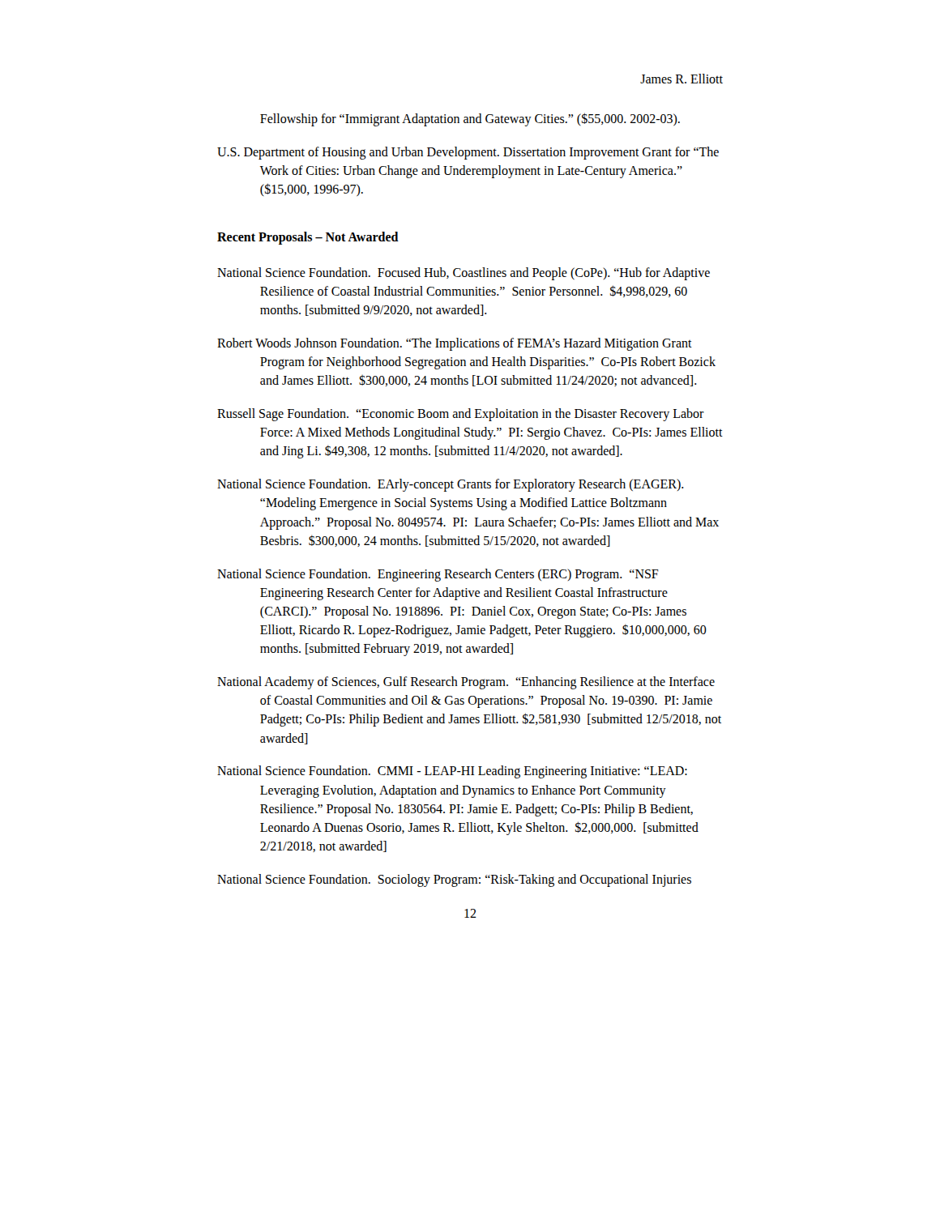James R. Elliott
Fellowship for “Immigrant Adaptation and Gateway Cities.” ($55,000. 2002-03).
U.S. Department of Housing and Urban Development. Dissertation Improvement Grant for “The Work of Cities: Urban Change and Underemployment in Late-Century America.” ($15,000, 1996-97).
Recent Proposals – Not Awarded
National Science Foundation. Focused Hub, Coastlines and People (CoPe). “Hub for Adaptive Resilience of Coastal Industrial Communities.” Senior Personnel. $4,998,029, 60 months. [submitted 9/9/2020, not awarded].
Robert Woods Johnson Foundation. “The Implications of FEMA’s Hazard Mitigation Grant Program for Neighborhood Segregation and Health Disparities.” Co-PIs Robert Bozick and James Elliott. $300,000, 24 months [LOI submitted 11/24/2020; not advanced].
Russell Sage Foundation. “Economic Boom and Exploitation in the Disaster Recovery Labor Force: A Mixed Methods Longitudinal Study.” PI: Sergio Chavez. Co-PIs: James Elliott and Jing Li. $49,308, 12 months. [submitted 11/4/2020, not awarded].
National Science Foundation. EArly-concept Grants for Exploratory Research (EAGER). “Modeling Emergence in Social Systems Using a Modified Lattice Boltzmann Approach.” Proposal No. 8049574. PI: Laura Schaefer; Co-PIs: James Elliott and Max Besbris. $300,000, 24 months. [submitted 5/15/2020, not awarded]
National Science Foundation. Engineering Research Centers (ERC) Program. “NSF Engineering Research Center for Adaptive and Resilient Coastal Infrastructure (CARCI).” Proposal No. 1918896. PI: Daniel Cox, Oregon State; Co-PIs: James Elliott, Ricardo R. Lopez-Rodriguez, Jamie Padgett, Peter Ruggiero. $10,000,000, 60 months. [submitted February 2019, not awarded]
National Academy of Sciences, Gulf Research Program. “Enhancing Resilience at the Interface of Coastal Communities and Oil & Gas Operations.” Proposal No. 19-0390. PI: Jamie Padgett; Co-PIs: Philip Bedient and James Elliott. $2,581,930 [submitted 12/5/2018, not awarded]
National Science Foundation. CMMI - LEAP-HI Leading Engineering Initiative: “LEAD: Leveraging Evolution, Adaptation and Dynamics to Enhance Port Community Resilience.” Proposal No. 1830564. PI: Jamie E. Padgett; Co-PIs: Philip B Bedient, Leonardo A Duenas Osorio, James R. Elliott, Kyle Shelton. $2,000,000. [submitted 2/21/2018, not awarded]
National Science Foundation. Sociology Program: “Risk-Taking and Occupational Injuries
12